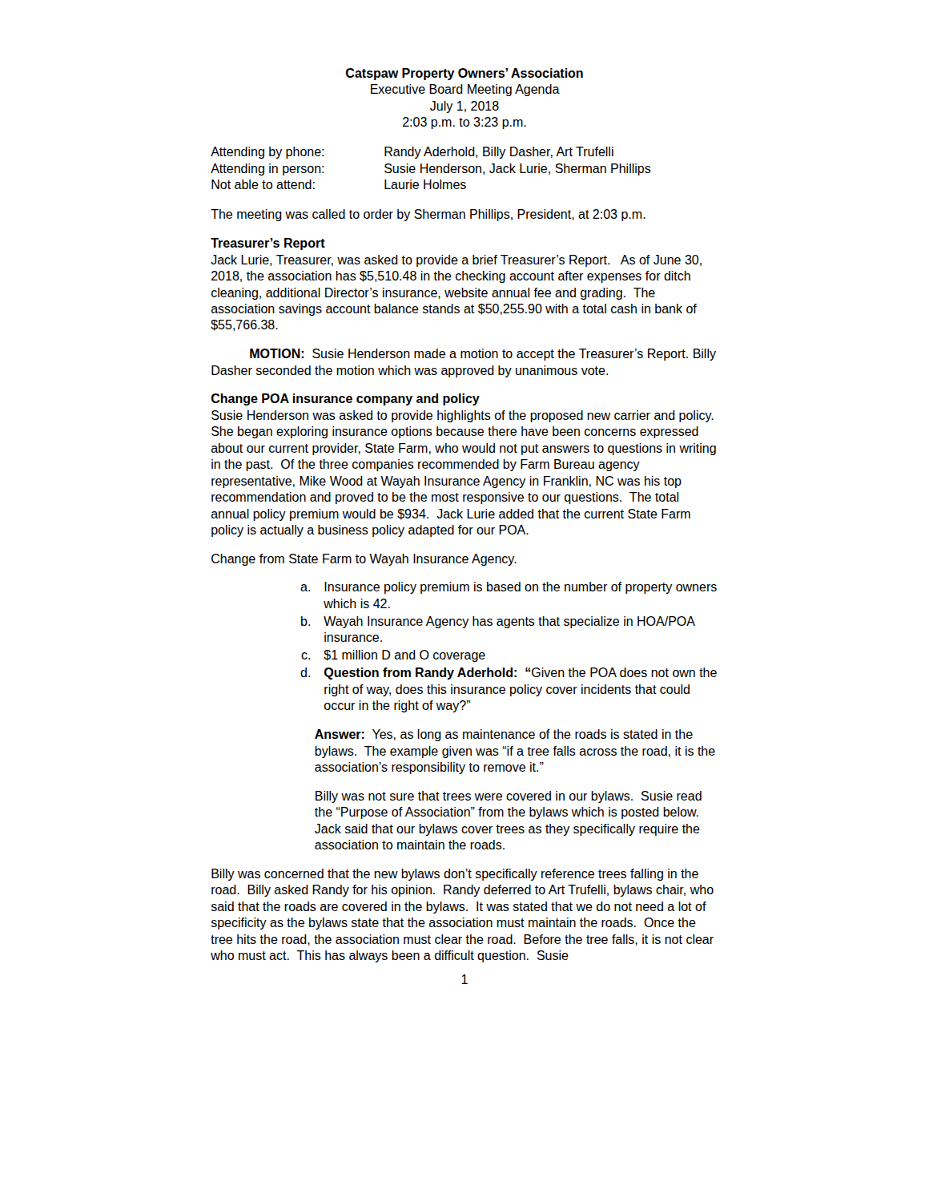Catspaw Property Owners’ Association
Executive Board Meeting Agenda
July 1, 2018
2:03 p.m. to 3:23 p.m.
Attending by phone:
Randy Aderhold, Billy Dasher, Art Trufelli
Attending in person:
Susie Henderson, Jack Lurie, Sherman Phillips
Not able to attend:
Laurie Holmes
The meeting was called to order by Sherman Phillips, President, at 2:03 p.m.
Treasurer’s Report
Jack Lurie, Treasurer, was asked to provide a brief Treasurer’s Report. As of June 30, 2018, the association has $5,510.48 in the checking account after expenses for ditch cleaning, additional Director’s insurance, website annual fee and grading. The association savings account balance stands at $50,255.90 with a total cash in bank of $55,766.38.
MOTION: Susie Henderson made a motion to accept the Treasurer’s Report. Billy Dasher seconded the motion which was approved by unanimous vote.
Change POA insurance company and policy
Susie Henderson was asked to provide highlights of the proposed new carrier and policy. She began exploring insurance options because there have been concerns expressed about our current provider, State Farm, who would not put answers to questions in writing in the past. Of the three companies recommended by Farm Bureau agency representative, Mike Wood at Wayah Insurance Agency in Franklin, NC was his top recommendation and proved to be the most responsive to our questions. The total annual policy premium would be $934. Jack Lurie added that the current State Farm policy is actually a business policy adapted for our POA.
Change from State Farm to Wayah Insurance Agency.
Insurance policy premium is based on the number of property owners which is 42.
Wayah Insurance Agency has agents that specialize in HOA/POA insurance.
$1 million D and O coverage
Question from Randy Aderhold: “Given the POA does not own the right of way, does this insurance policy cover incidents that could occur in the right of way?”
Answer: Yes, as long as maintenance of the roads is stated in the bylaws. The example given was “if a tree falls across the road, it is the association’s responsibility to remove it.”
Billy was not sure that trees were covered in our bylaws. Susie read the “Purpose of Association” from the bylaws which is posted below. Jack said that our bylaws cover trees as they specifically require the association to maintain the roads.
Billy was concerned that the new bylaws don’t specifically reference trees falling in the road. Billy asked Randy for his opinion. Randy deferred to Art Trufelli, bylaws chair, who said that the roads are covered in the bylaws. It was stated that we do not need a lot of specificity as the bylaws state that the association must maintain the roads. Once the tree hits the road, the association must clear the road. Before the tree falls, it is not clear who must act. This has always been a difficult question. Susie
1